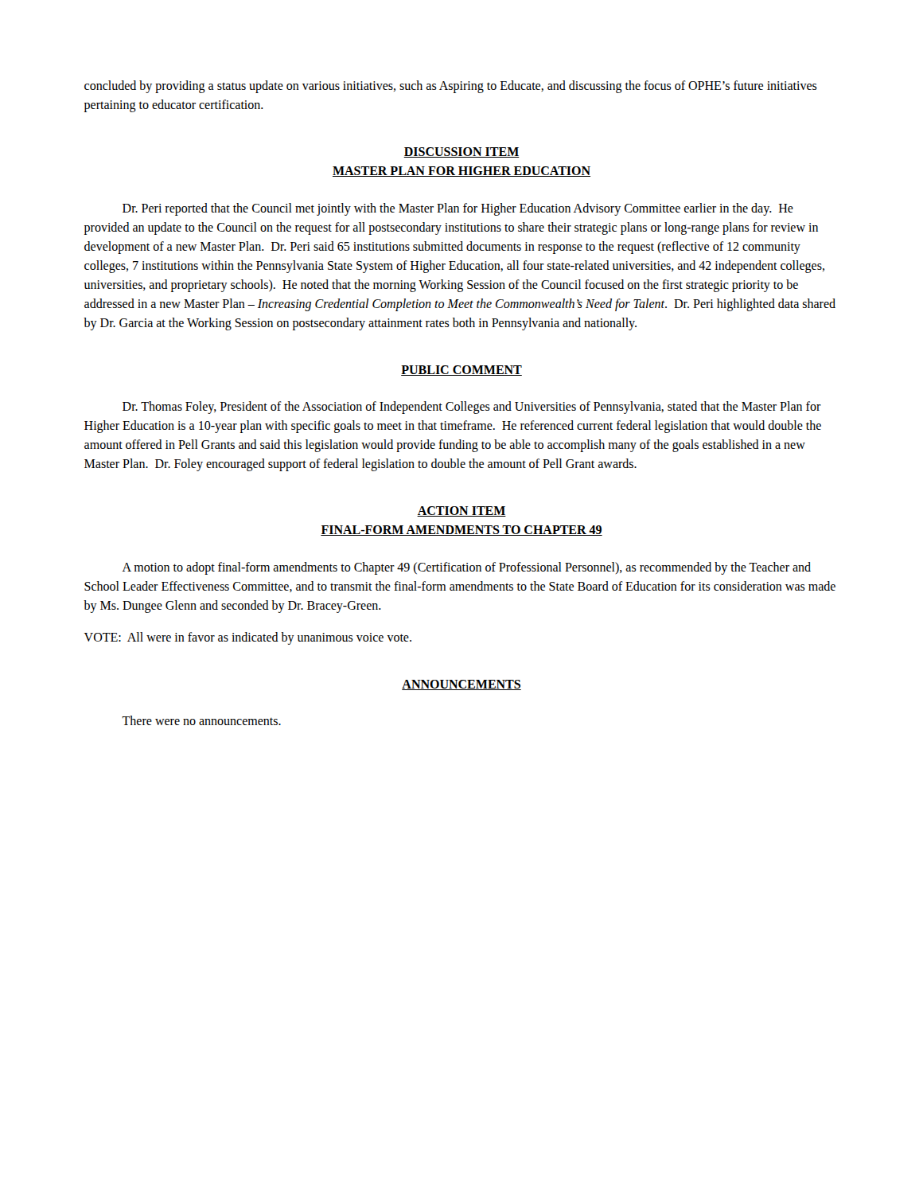concluded by providing a status update on various initiatives, such as Aspiring to Educate, and discussing the focus of OPHE’s future initiatives pertaining to educator certification.
DISCUSSION ITEM
MASTER PLAN FOR HIGHER EDUCATION
Dr. Peri reported that the Council met jointly with the Master Plan for Higher Education Advisory Committee earlier in the day. He provided an update to the Council on the request for all postsecondary institutions to share their strategic plans or long-range plans for review in development of a new Master Plan. Dr. Peri said 65 institutions submitted documents in response to the request (reflective of 12 community colleges, 7 institutions within the Pennsylvania State System of Higher Education, all four state-related universities, and 42 independent colleges, universities, and proprietary schools). He noted that the morning Working Session of the Council focused on the first strategic priority to be addressed in a new Master Plan – Increasing Credential Completion to Meet the Commonwealth’s Need for Talent. Dr. Peri highlighted data shared by Dr. Garcia at the Working Session on postsecondary attainment rates both in Pennsylvania and nationally.
PUBLIC COMMENT
Dr. Thomas Foley, President of the Association of Independent Colleges and Universities of Pennsylvania, stated that the Master Plan for Higher Education is a 10-year plan with specific goals to meet in that timeframe. He referenced current federal legislation that would double the amount offered in Pell Grants and said this legislation would provide funding to be able to accomplish many of the goals established in a new Master Plan. Dr. Foley encouraged support of federal legislation to double the amount of Pell Grant awards.
ACTION ITEM
FINAL-FORM AMENDMENTS TO CHAPTER 49
A motion to adopt final-form amendments to Chapter 49 (Certification of Professional Personnel), as recommended by the Teacher and School Leader Effectiveness Committee, and to transmit the final-form amendments to the State Board of Education for its consideration was made by Ms. Dungee Glenn and seconded by Dr. Bracey-Green.
VOTE: All were in favor as indicated by unanimous voice vote.
ANNOUNCEMENTS
There were no announcements.